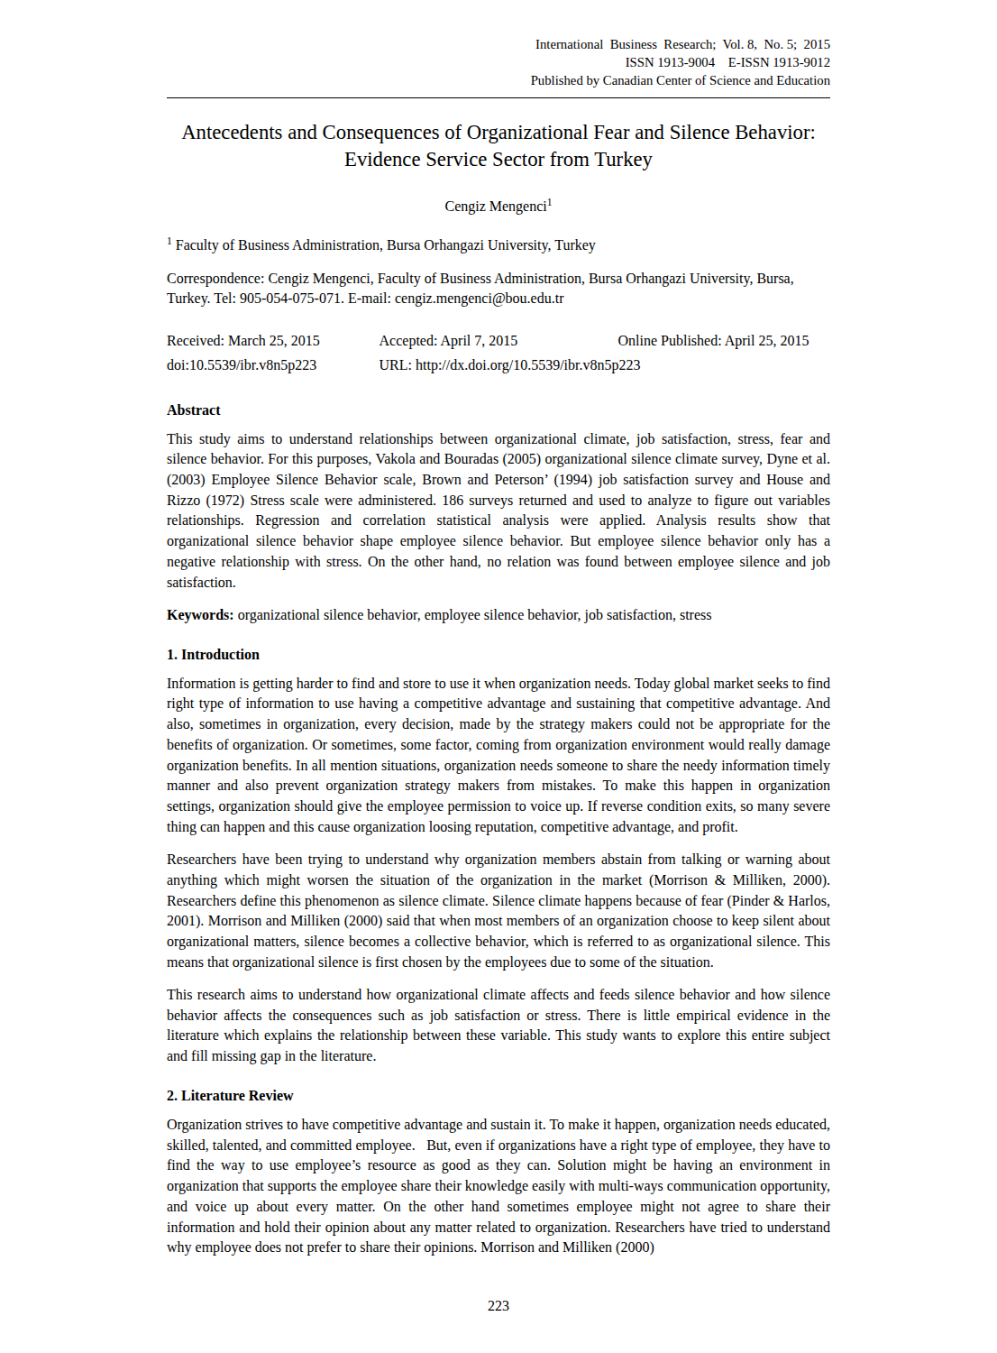International Business Research; Vol. 8, No. 5; 2015
ISSN 1913-9004 E-ISSN 1913-9012
Published by Canadian Center of Science and Education
Antecedents and Consequences of Organizational Fear and Silence Behavior: Evidence Service Sector from Turkey
Cengiz Mengenci1
1 Faculty of Business Administration, Bursa Orhangazi University, Turkey
Correspondence: Cengiz Mengenci, Faculty of Business Administration, Bursa Orhangazi University, Bursa, Turkey. Tel: 905-054-075-071. E-mail: cengiz.mengenci@bou.edu.tr
| Received: March 25, 2015 | Accepted: April 7, 2015 | Online Published: April 25, 2015 |
| doi:10.5539/ibr.v8n5p223 | URL: http://dx.doi.org/10.5539/ibr.v8n5p223 |
Abstract
This study aims to understand relationships between organizational climate, job satisfaction, stress, fear and silence behavior. For this purposes, Vakola and Bouradas (2005) organizational silence climate survey, Dyne et al. (2003) Employee Silence Behavior scale, Brown and Peterson’ (1994) job satisfaction survey and House and Rizzo (1972) Stress scale were administered. 186 surveys returned and used to analyze to figure out variables relationships. Regression and correlation statistical analysis were applied. Analysis results show that organizational silence behavior shape employee silence behavior. But employee silence behavior only has a negative relationship with stress. On the other hand, no relation was found between employee silence and job satisfaction.
Keywords: organizational silence behavior, employee silence behavior, job satisfaction, stress
1. Introduction
Information is getting harder to find and store to use it when organization needs. Today global market seeks to find right type of information to use having a competitive advantage and sustaining that competitive advantage. And also, sometimes in organization, every decision, made by the strategy makers could not be appropriate for the benefits of organization. Or sometimes, some factor, coming from organization environment would really damage organization benefits. In all mention situations, organization needs someone to share the needy information timely manner and also prevent organization strategy makers from mistakes. To make this happen in organization settings, organization should give the employee permission to voice up. If reverse condition exits, so many severe thing can happen and this cause organization loosing reputation, competitive advantage, and profit.
Researchers have been trying to understand why organization members abstain from talking or warning about anything which might worsen the situation of the organization in the market (Morrison & Milliken, 2000). Researchers define this phenomenon as silence climate. Silence climate happens because of fear (Pinder & Harlos, 2001). Morrison and Milliken (2000) said that when most members of an organization choose to keep silent about organizational matters, silence becomes a collective behavior, which is referred to as organizational silence. This means that organizational silence is first chosen by the employees due to some of the situation.
This research aims to understand how organizational climate affects and feeds silence behavior and how silence behavior affects the consequences such as job satisfaction or stress. There is little empirical evidence in the literature which explains the relationship between these variable. This study wants to explore this entire subject and fill missing gap in the literature.
2. Literature Review
Organization strives to have competitive advantage and sustain it. To make it happen, organization needs educated, skilled, talented, and committed employee. But, even if organizations have a right type of employee, they have to find the way to use employee’s resource as good as they can. Solution might be having an environment in organization that supports the employee share their knowledge easily with multi-ways communication opportunity, and voice up about every matter. On the other hand sometimes employee might not agree to share their information and hold their opinion about any matter related to organization. Researchers have tried to understand why employee does not prefer to share their opinions. Morrison and Milliken (2000)
223